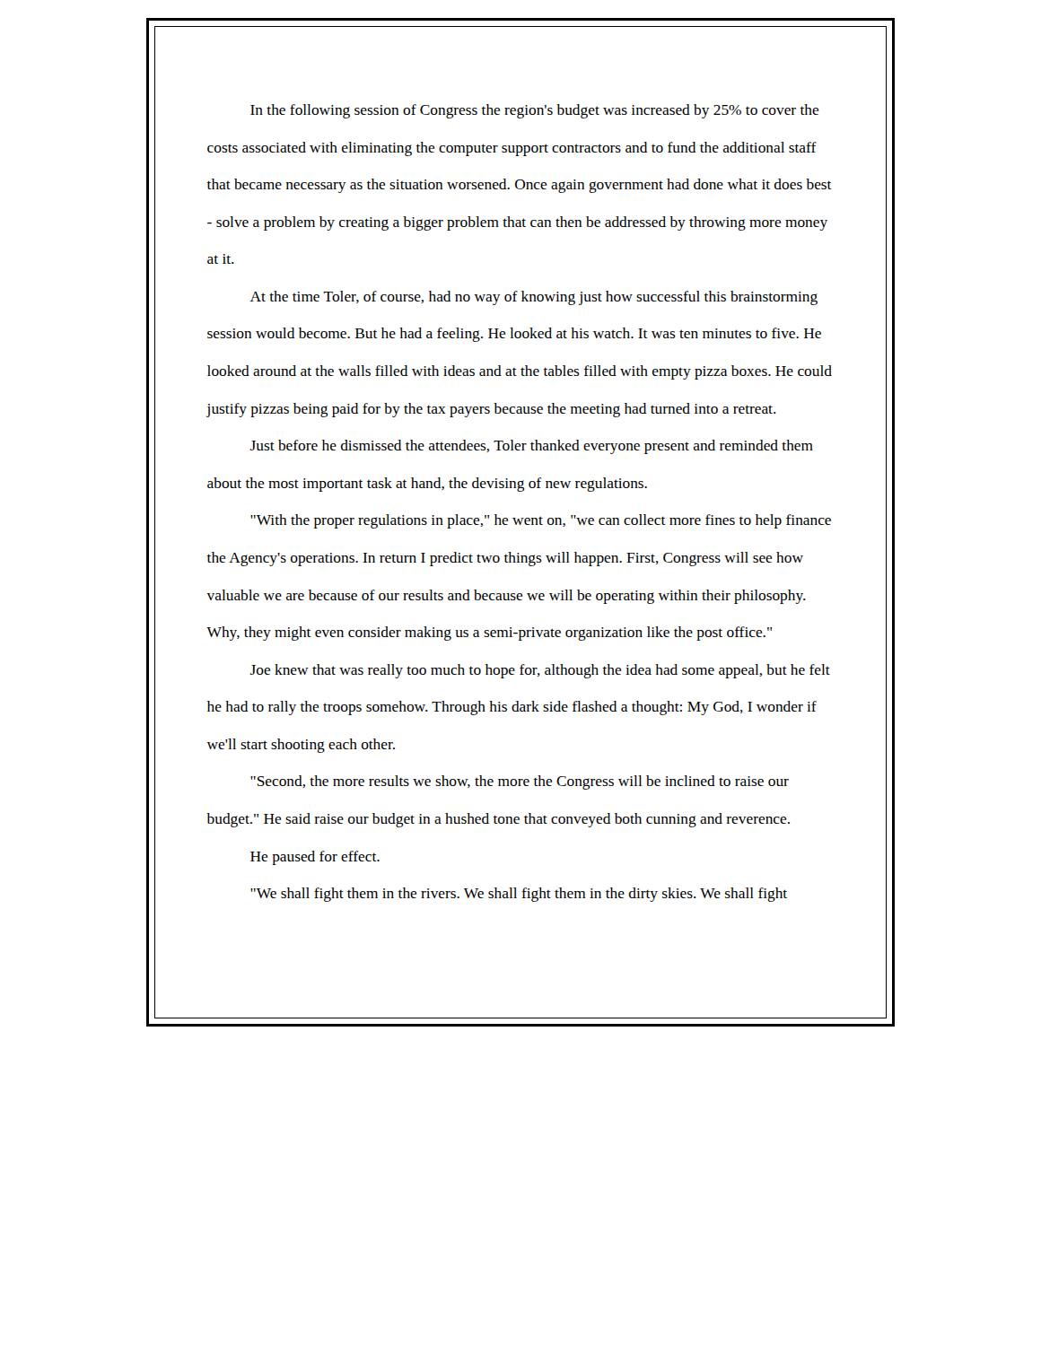In the following session of Congress the region's budget was increased by 25% to cover the costs associated with eliminating the computer support contractors and to fund the additional staff that became necessary as the situation worsened. Once again government had done what it does best - solve a problem by creating a bigger problem that can then be addressed by throwing more money at it.
At the time Toler, of course, had no way of knowing just how successful this brainstorming session would become. But he had a feeling. He looked at his watch. It was ten minutes to five. He looked around at the walls filled with ideas and at the tables filled with empty pizza boxes. He could justify pizzas being paid for by the tax payers because the meeting had turned into a retreat.
Just before he dismissed the attendees, Toler thanked everyone present and reminded them about the most important task at hand, the devising of new regulations.
"With the proper regulations in place," he went on, "we can collect more fines to help finance the Agency's operations. In return I predict two things will happen. First, Congress will see how valuable we are because of our results and because we will be operating within their philosophy. Why, they might even consider making us a semi-private organization like the post office."
Joe knew that was really too much to hope for, although the idea had some appeal, but he felt he had to rally the troops somehow. Through his dark side flashed a thought: My God, I wonder if we'll start shooting each other.
"Second, the more results we show, the more the Congress will be inclined to raise our budget." He said raise our budget in a hushed tone that conveyed both cunning and reverence.
He paused for effect.
"We shall fight them in the rivers. We shall fight them in the dirty skies. We shall fight